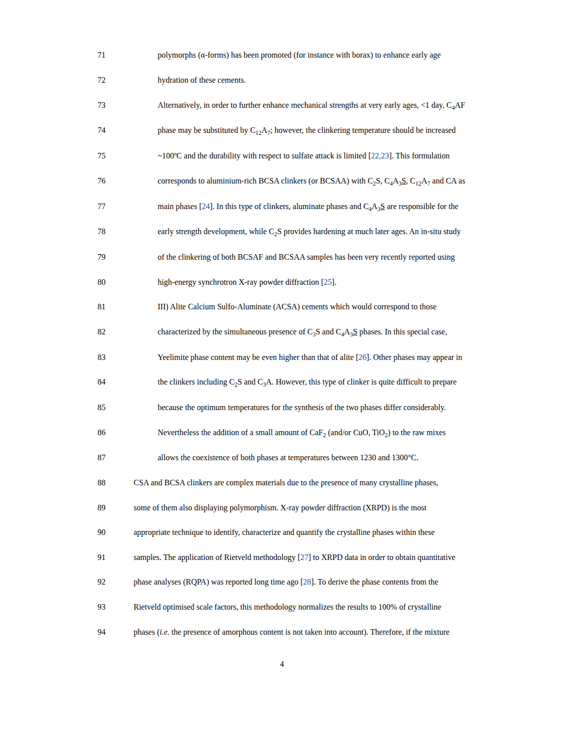71polymorphs (α-forms) has been promoted (for instance with borax) to enhance early age
72hydration of these cements.
73 Alternatively, in order to further enhance mechanical strengths at very early ages, <1 day, C4AF
74phase may be substituted by C12A7; however, the clinkering temperature should be increased
75~100ºC and the durability with respect to sulfate attack is limited [22,23]. This formulation
76corresponds to aluminium-rich BCSA clinkers (or BCSAA) with C2S, C4A3S, C12A7 and CA as
77main phases [24]. In this type of clinkers, aluminate phases and C4A3S are responsible for the
78early strength development, while C2S provides hardening at much later ages. An in-situ study
79of the clinkering of both BCSAF and BCSAA samples has been very recently reported using
80high-energy synchrotron X-ray powder diffraction [25].
81 III) Alite Calcium Sulfo-Aluminate (ACSA) cements which would correspond to those
82characterized by the simultaneous presence of C3S and C4A3S phases. In this special case,
83 Yeelimite phase content may be even higher than that of alite [26]. Other phases may appear in
84the clinkers including C2S and C3A. However, this type of clinker is quite difficult to prepare
85because the optimum temperatures for the synthesis of the two phases differ considerably.
86 Nevertheless the addition of a small amount of CaF2 (and/or CuO, TiO2) to the raw mixes
87allows the coexistence of both phases at temperatures between 1230 and 1300°C.
88 CSA and BCSA clinkers are complex materials due to the presence of many crystalline phases,
89some of them also displaying polymorphism. X-ray powder diffraction (XRPD) is the most
90appropriate technique to identify, characterize and quantify the crystalline phases within these
91samples. The application of Rietveld methodology [27] to XRPD data in order to obtain quantitative
92phase analyses (RQPA) was reported long time ago [28]. To derive the phase contents from the
93 Rietveld optimised scale factors, this methodology normalizes the results to 100% of crystalline
94phases (i.e. the presence of amorphous content is not taken into account). Therefore, if the mixture
4